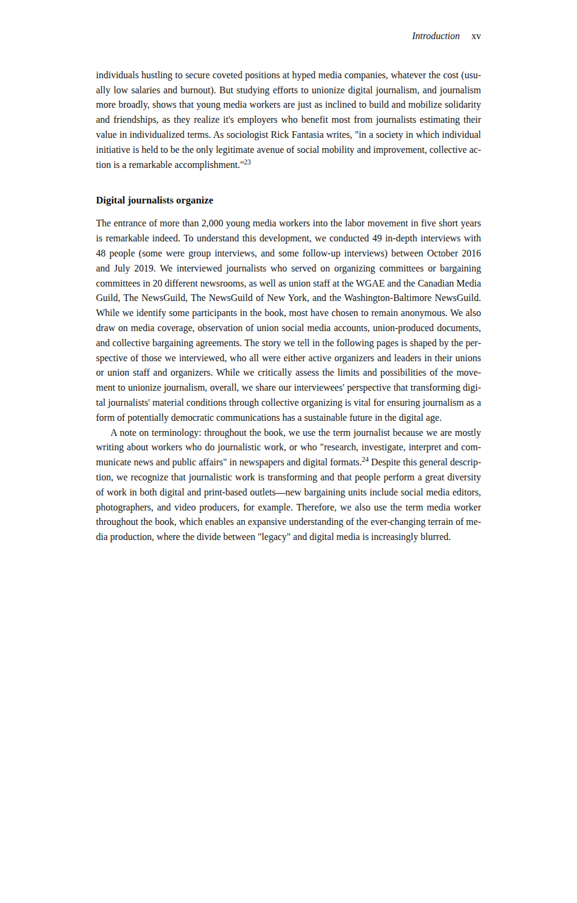Introduction xv
individuals hustling to secure coveted positions at hyped media companies, whatever the cost (usually low salaries and burnout). But studying efforts to unionize digital journalism, and journalism more broadly, shows that young media workers are just as inclined to build and mobilize solidarity and friendships, as they realize it's employers who benefit most from journalists estimating their value in individualized terms. As sociologist Rick Fantasia writes, "in a society in which individual initiative is held to be the only legitimate avenue of social mobility and improvement, collective action is a remarkable accomplishment."23
Digital journalists organize
The entrance of more than 2,000 young media workers into the labor movement in five short years is remarkable indeed. To understand this development, we conducted 49 in-depth interviews with 48 people (some were group interviews, and some follow-up interviews) between October 2016 and July 2019. We interviewed journalists who served on organizing committees or bargaining committees in 20 different newsrooms, as well as union staff at the WGAE and the Canadian Media Guild, The NewsGuild, The NewsGuild of New York, and the Washington-Baltimore NewsGuild. While we identify some participants in the book, most have chosen to remain anonymous. We also draw on media coverage, observation of union social media accounts, union-produced documents, and collective bargaining agreements. The story we tell in the following pages is shaped by the perspective of those we interviewed, who all were either active organizers and leaders in their unions or union staff and organizers. While we critically assess the limits and possibilities of the movement to unionize journalism, overall, we share our interviewees' perspective that transforming digital journalists' material conditions through collective organizing is vital for ensuring journalism as a form of potentially democratic communications has a sustainable future in the digital age.
A note on terminology: throughout the book, we use the term journalist because we are mostly writing about workers who do journalistic work, or who "research, investigate, interpret and communicate news and public affairs" in newspapers and digital formats.24 Despite this general description, we recognize that journalistic work is transforming and that people perform a great diversity of work in both digital and print-based outlets—new bargaining units include social media editors, photographers, and video producers, for example. Therefore, we also use the term media worker throughout the book, which enables an expansive understanding of the ever-changing terrain of media production, where the divide between "legacy" and digital media is increasingly blurred.